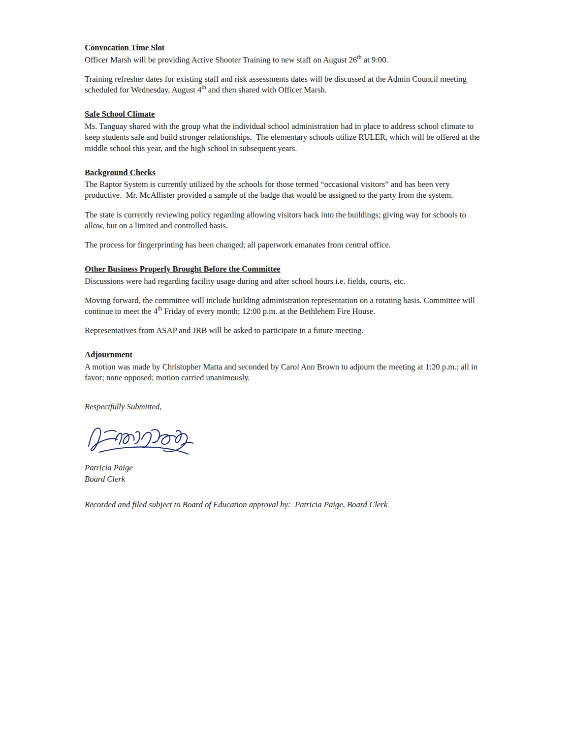Convocation Time Slot
Officer Marsh will be providing Active Shooter Training to new staff on August 26th at 9:00.
Training refresher dates for existing staff and risk assessments dates will be discussed at the Admin Council meeting scheduled for Wednesday, August 4th and then shared with Officer Marsh.
Safe School Climate
Ms. Tanguay shared with the group what the individual school administration had in place to address school climate to keep students safe and build stronger relationships. The elementary schools utilize RULER, which will be offered at the middle school this year, and the high school in subsequent years.
Background Checks
The Raptor System is currently utilized by the schools for those termed “occasional visitors” and has been very productive. Mr. McAllister provided a sample of the badge that would be assigned to the party from the system.
The state is currently reviewing policy regarding allowing visitors back into the buildings; giving way for schools to allow, but on a limited and controlled basis.
The process for fingerprinting has been changed; all paperwork emanates from central office.
Other Business Properly Brought Before the Committee
Discussions were had regarding facility usage during and after school hours i.e. fields, courts, etc.
Moving forward, the committee will include building administration representation on a rotating basis. Committee will continue to meet the 4th Friday of every month; 12:00 p.m. at the Bethlehem Fire House.
Representatives from ASAP and JRB will be asked to participate in a future meeting.
Adjournment
A motion was made by Christopher Matta and seconded by Carol Ann Brown to adjourn the meeting at 1:20 p.m.; all in favor; none opposed; motion carried unanimously.
Respectfully Submitted,
Patricia Paige
Board Clerk
Recorded and filed subject to Board of Education approval by: Patricia Paige, Board Clerk